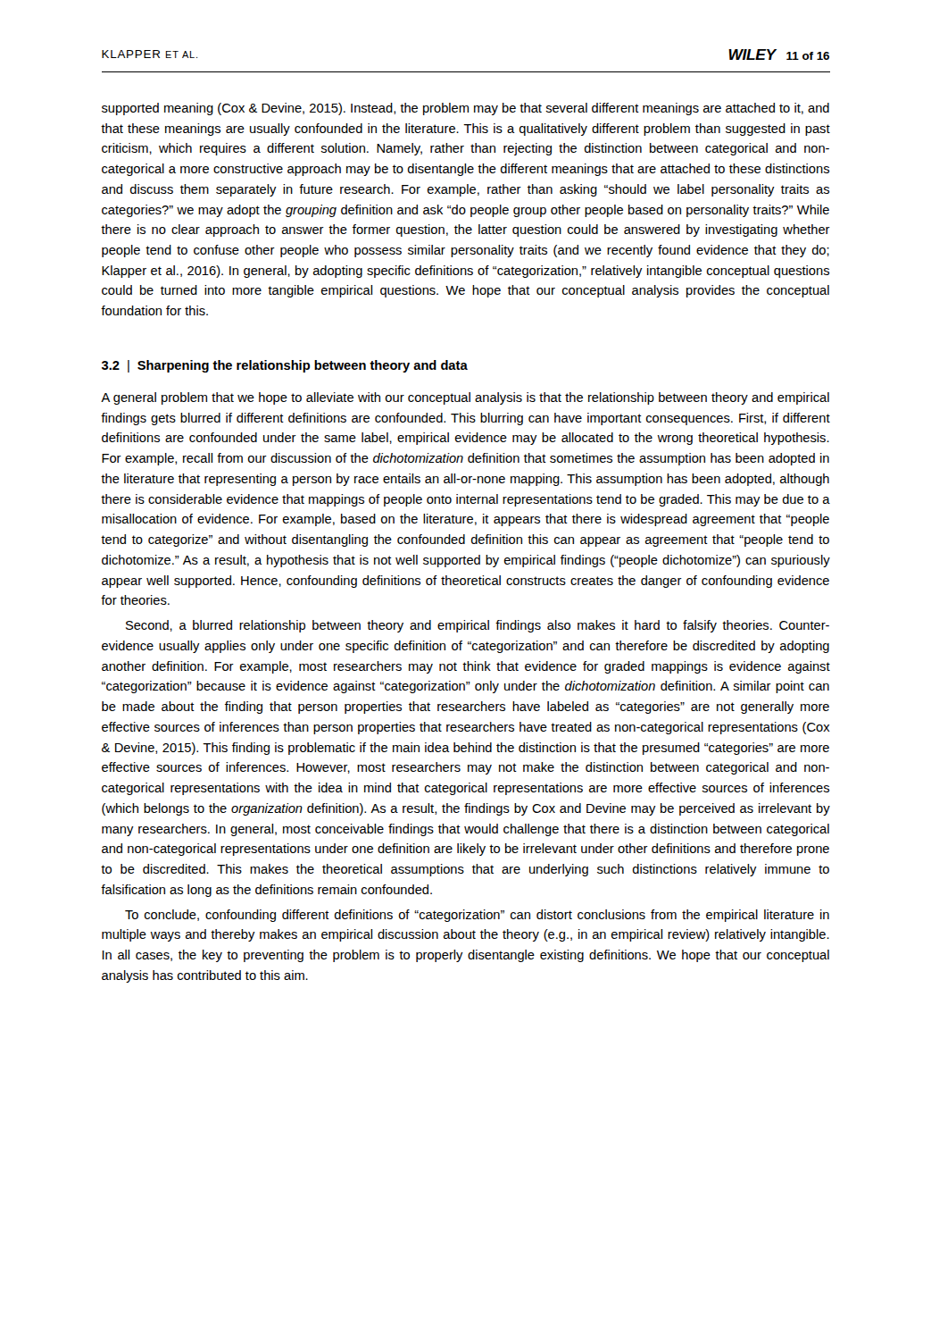Klapper et al.
WILEY 11 of 16
supported meaning (Cox & Devine, 2015). Instead, the problem may be that several different meanings are attached to it, and that these meanings are usually confounded in the literature. This is a qualitatively different problem than suggested in past criticism, which requires a different solution. Namely, rather than rejecting the distinction between categorical and non-categorical a more constructive approach may be to disentangle the different meanings that are attached to these distinctions and discuss them separately in future research. For example, rather than asking “should we label personality traits as categories?” we may adopt the grouping definition and ask “do people group other people based on personality traits?” While there is no clear approach to answer the former question, the latter question could be answered by investigating whether people tend to confuse other people who possess similar personality traits (and we recently found evidence that they do; Klapper et al., 2016). In general, by adopting specific definitions of “categorization,” relatively intangible conceptual questions could be turned into more tangible empirical questions. We hope that our conceptual analysis provides the conceptual foundation for this.
3.2|Sharpening the relationship between theory and data
A general problem that we hope to alleviate with our conceptual analysis is that the relationship between theory and empirical findings gets blurred if different definitions are confounded. This blurring can have important consequences. First, if different definitions are confounded under the same label, empirical evidence may be allocated to the wrong theoretical hypothesis. For example, recall from our discussion of the dichotomization definition that sometimes the assumption has been adopted in the literature that representing a person by race entails an all-or-none mapping. This assumption has been adopted, although there is considerable evidence that mappings of people onto internal representations tend to be graded. This may be due to a misallocation of evidence. For example, based on the literature, it appears that there is widespread agreement that “people tend to categorize” and without disentangling the confounded definition this can appear as agreement that “people tend to dichotomize.” As a result, a hypothesis that is not well supported by empirical findings (“people dichotomize”) can spuriously appear well supported. Hence, confounding definitions of theoretical constructs creates the danger of confounding evidence for theories.
Second, a blurred relationship between theory and empirical findings also makes it hard to falsify theories. Counter-evidence usually applies only under one specific definition of “categorization” and can therefore be discredited by adopting another definition. For example, most researchers may not think that evidence for graded mappings is evidence against “categorization” because it is evidence against “categorization” only under the dichotomization definition. A similar point can be made about the finding that person properties that researchers have labeled as “categories” are not generally more effective sources of inferences than person properties that researchers have treated as non-categorical representations (Cox & Devine, 2015). This finding is problematic if the main idea behind the distinction is that the presumed “categories” are more effective sources of inferences. However, most researchers may not make the distinction between categorical and non-categorical representations with the idea in mind that categorical representations are more effective sources of inferences (which belongs to the organization definition). As a result, the findings by Cox and Devine may be perceived as irrelevant by many researchers. In general, most conceivable findings that would challenge that there is a distinction between categorical and non-categorical representations under one definition are likely to be irrelevant under other definitions and therefore prone to be discredited. This makes the theoretical assumptions that are underlying such distinctions relatively immune to falsification as long as the definitions remain confounded.
To conclude, confounding different definitions of “categorization” can distort conclusions from the empirical literature in multiple ways and thereby makes an empirical discussion about the theory (e.g., in an empirical review) relatively intangible. In all cases, the key to preventing the problem is to properly disentangle existing definitions. We hope that our conceptual analysis has contributed to this aim.